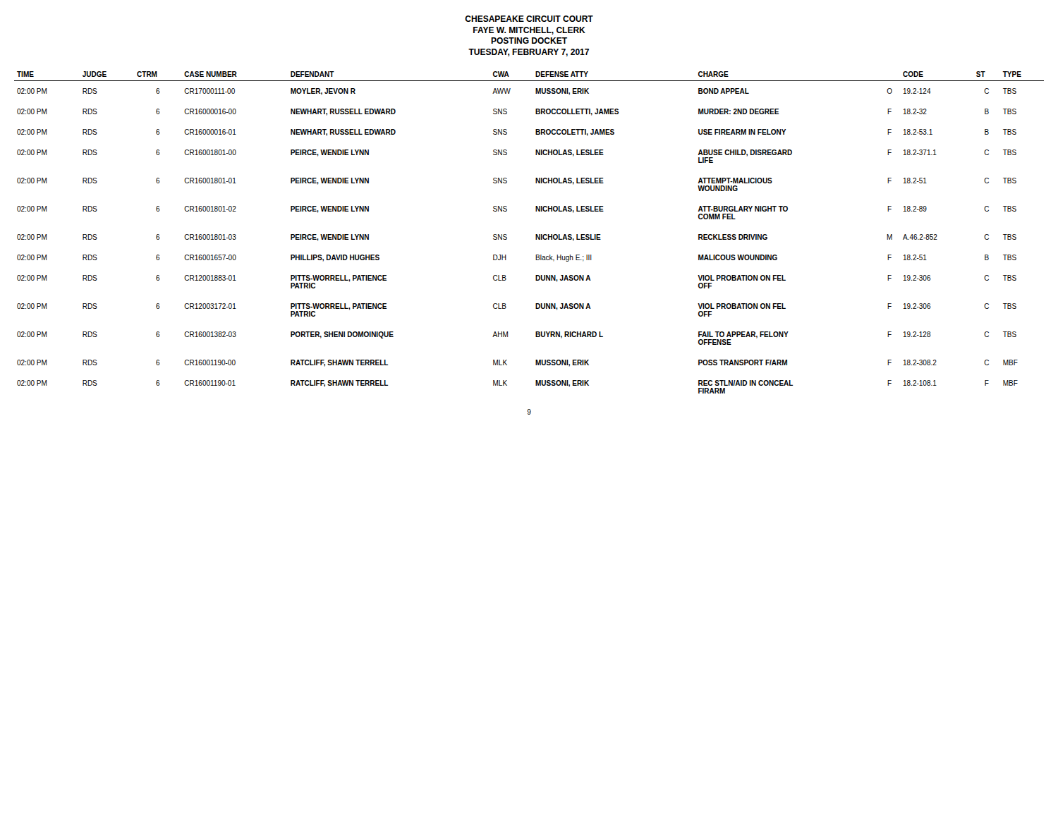CHESAPEAKE CIRCUIT COURT
FAYE W. MITCHELL, CLERK
POSTING DOCKET
TUESDAY, FEBRUARY 7, 2017
| TIME | JUDGE | CTRM | CASE NUMBER | DEFENDANT | CWA | DEFENSE ATTY | CHARGE | | CODE | ST | TYPE |
| --- | --- | --- | --- | --- | --- | --- | --- | --- | --- | --- | --- |
| 02:00 PM | RDS | 6 | CR17000111-00 | MOYLER, JEVON R | AWW | MUSSONI, ERIK | BOND APPEAL | O | 19.2-124 | C | TBS |
| 02:00 PM | RDS | 6 | CR16000016-00 | NEWHART, RUSSELL EDWARD | SNS | BROCCOLLETTI, JAMES | MURDER: 2ND DEGREE | F | 18.2-32 | B | TBS |
| 02:00 PM | RDS | 6 | CR16000016-01 | NEWHART, RUSSELL EDWARD | SNS | BROCCOLETTI, JAMES | USE FIREARM IN FELONY | F | 18.2-53.1 | B | TBS |
| 02:00 PM | RDS | 6 | CR16001801-00 | PEIRCE, WENDIE LYNN | SNS | NICHOLAS, LESLEE | ABUSE CHILD, DISREGARD LIFE | F | 18.2-371.1 | C | TBS |
| 02:00 PM | RDS | 6 | CR16001801-01 | PEIRCE, WENDIE LYNN | SNS | NICHOLAS, LESLEE | ATTEMPT-MALICIOUS WOUNDING | F | 18.2-51 | C | TBS |
| 02:00 PM | RDS | 6 | CR16001801-02 | PEIRCE, WENDIE LYNN | SNS | NICHOLAS, LESLEE | ATT-BURGLARY NIGHT TO COMM FEL | F | 18.2-89 | C | TBS |
| 02:00 PM | RDS | 6 | CR16001801-03 | PEIRCE, WENDIE LYNN | SNS | NICHOLAS, LESLIE | RECKLESS DRIVING | M | A.46.2-852 | C | TBS |
| 02:00 PM | RDS | 6 | CR16001657-00 | PHILLIPS, DAVID HUGHES | DJH | Black, Hugh E.; III | MALICOUS WOUNDING | F | 18.2-51 | B | TBS |
| 02:00 PM | RDS | 6 | CR12001883-01 | PITTS-WORRELL, PATIENCE PATRIC | CLB | DUNN, JASON A | VIOL PROBATION ON FEL OFF | F | 19.2-306 | C | TBS |
| 02:00 PM | RDS | 6 | CR12003172-01 | PITTS-WORRELL, PATIENCE PATRIC | CLB | DUNN, JASON A | VIOL PROBATION ON FEL OFF | F | 19.2-306 | C | TBS |
| 02:00 PM | RDS | 6 | CR16001382-03 | PORTER, SHENI DOMOINIQUE | AHM | BUYRN, RICHARD L | FAIL TO APPEAR, FELONY OFFENSE | F | 19.2-128 | C | TBS |
| 02:00 PM | RDS | 6 | CR16001190-00 | RATCLIFF, SHAWN TERRELL | MLK | MUSSONI, ERIK | POSS TRANSPORT F/ARM | F | 18.2-308.2 | C | MBF |
| 02:00 PM | RDS | 6 | CR16001190-01 | RATCLIFF, SHAWN TERRELL | MLK | MUSSONI, ERIK | REC STLN/AID IN CONCEAL FIRARM | F | 18.2-108.1 | F | MBF |
9